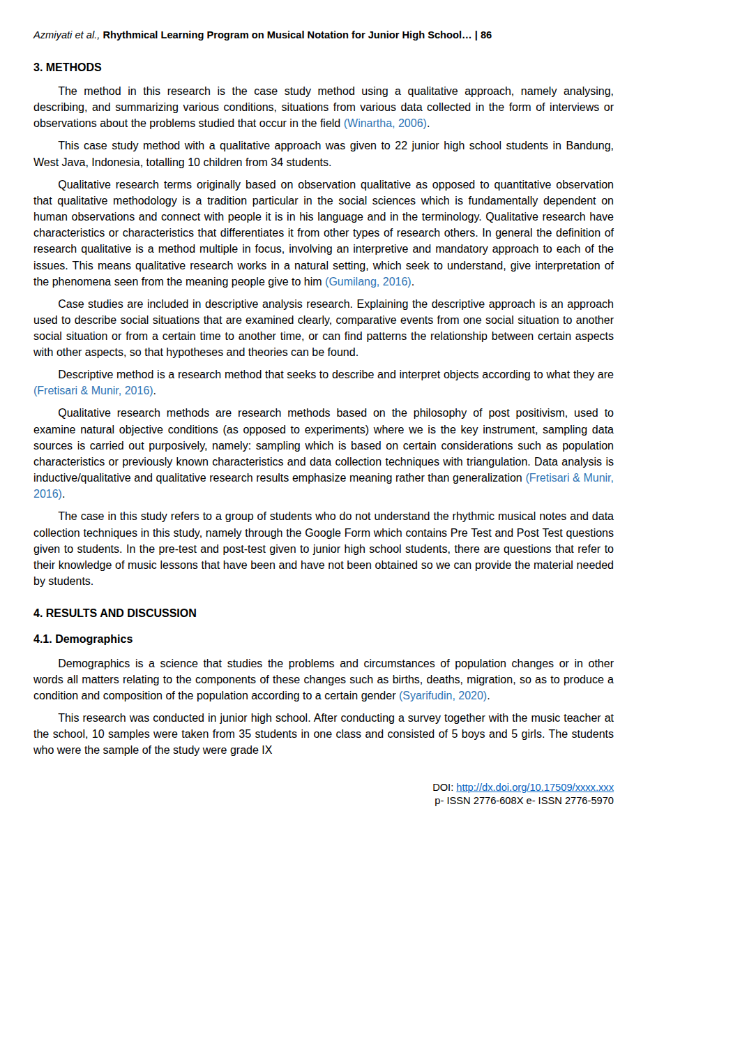Azmiyati et al., Rhythmical Learning Program on Musical Notation for Junior High School… | 86
3. METHODS
The method in this research is the case study method using a qualitative approach, namely analysing, describing, and summarizing various conditions, situations from various data collected in the form of interviews or observations about the problems studied that occur in the field (Winartha, 2006).
This case study method with a qualitative approach was given to 22 junior high school students in Bandung, West Java, Indonesia, totalling 10 children from 34 students.
Qualitative research terms originally based on observation qualitative as opposed to quantitative observation that qualitative methodology is a tradition particular in the social sciences which is fundamentally dependent on human observations and connect with people it is in his language and in the terminology. Qualitative research have characteristics or characteristics that differentiates it from other types of research others. In general the definition of research qualitative is a method multiple in focus, involving an interpretive and mandatory approach to each of the issues. This means qualitative research works in a natural setting, which seek to understand, give interpretation of the phenomena seen from the meaning people give to him (Gumilang, 2016).
Case studies are included in descriptive analysis research. Explaining the descriptive approach is an approach used to describe social situations that are examined clearly, comparative events from one social situation to another social situation or from a certain time to another time, or can find patterns the relationship between certain aspects with other aspects, so that hypotheses and theories can be found.
Descriptive method is a research method that seeks to describe and interpret objects according to what they are (Fretisari & Munir, 2016).
Qualitative research methods are research methods based on the philosophy of post positivism, used to examine natural objective conditions (as opposed to experiments) where we is the key instrument, sampling data sources is carried out purposively, namely: sampling which is based on certain considerations such as population characteristics or previously known characteristics and data collection techniques with triangulation. Data analysis is inductive/qualitative and qualitative research results emphasize meaning rather than generalization (Fretisari & Munir, 2016).
The case in this study refers to a group of students who do not understand the rhythmic musical notes and data collection techniques in this study, namely through the Google Form which contains Pre Test and Post Test questions given to students. In the pre-test and post-test given to junior high school students, there are questions that refer to their knowledge of music lessons that have been and have not been obtained so we can provide the material needed by students.
4. RESULTS AND DISCUSSION
4.1. Demographics
Demographics is a science that studies the problems and circumstances of population changes or in other words all matters relating to the components of these changes such as births, deaths, migration, so as to produce a condition and composition of the population according to a certain gender (Syarifudin, 2020).
This research was conducted in junior high school. After conducting a survey together with the music teacher at the school, 10 samples were taken from 35 students in one class and consisted of 5 boys and 5 girls. The students who were the sample of the study were grade IX
DOI: http://dx.doi.org/10.17509/xxxx.xxx
p- ISSN 2776-608X e- ISSN 2776-5970